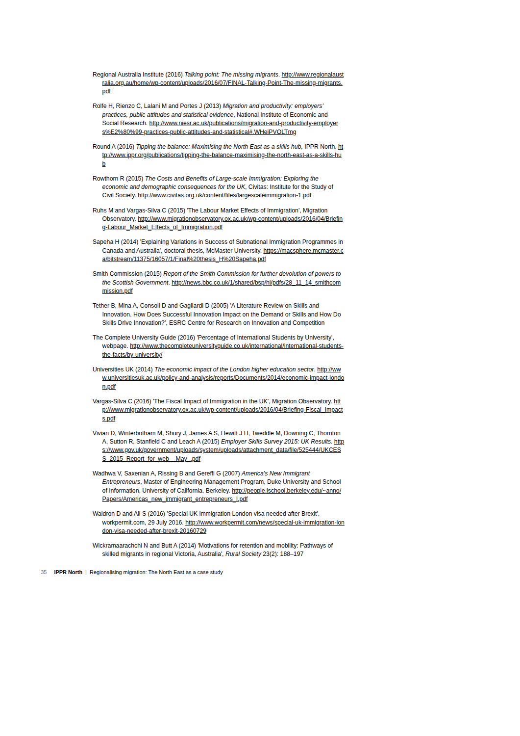Regional Australia Institute (2016) Talking point: The missing migrants. http://www.regionalaustralia.org.au/home/wp-content/uploads/2016/07/FINAL-Talking-Point-The-missing-migrants.pdf
Rolfe H, Rienzo C, Lalani M and Portes J (2013) Migration and productivity: employers' practices, public attitudes and statistical evidence, National Institute of Economic and Social Research. http://www.niesr.ac.uk/publications/migration-and-productivity-employers%E2%80%99-practices-public-attitudes-and-statistical#.WHeiPVOLTmg
Round A (2016) Tipping the balance: Maximising the North East as a skills hub, IPPR North. http://www.ippr.org/publications/tipping-the-balance-maximising-the-north-east-as-a-skills-hub
Rowthorn R (2015) The Costs and Benefits of Large-scale Immigration: Exploring the economic and demographic consequences for the UK, Civitas: Institute for the Study of Civil Society. http://www.civitas.org.uk/content/files/largescaleimmigration-1.pdf
Ruhs M and Vargas-Silva C (2015) 'The Labour Market Effects of Immigration', Migration Observatory. http://www.migrationobservatory.ox.ac.uk/wp-content/uploads/2016/04/Briefing-Labour_Market_Effects_of_Immigration.pdf
Sapeha H (2014) 'Explaining Variations in Success of Subnational Immigration Programmes in Canada and Australia', doctoral thesis, McMaster University. https://macsphere.mcmaster.ca/bitstream/11375/16057/1/Final%20thesis_H%20Sapeha.pdf
Smith Commission (2015) Report of the Smith Commission for further devolution of powers to the Scottish Government. http://news.bbc.co.uk/1/shared/bsp/hi/pdfs/28_11_14_smithcommission.pdf
Tether B, Mina A, Consoli D and Gagliardi D (2005) 'A Literature Review on Skills and Innovation. How Does Successful Innovation Impact on the Demand or Skills and How Do Skills Drive Innovation?', ESRC Centre for Research on Innovation and Competition
The Complete University Guide (2016) 'Percentage of International Students by University', webpage. http://www.thecompleteuniversityguide.co.uk/international/international-students-the-facts/by-university/
Universities UK (2014) The economic impact of the London higher education sector. http://www.universitiesuk.ac.uk/policy-and-analysis/reports/Documents/2014/economic-impact-london.pdf
Vargas-Silva C (2016) 'The Fiscal Impact of Immigration in the UK', Migration Observatory. http://www.migrationobservatory.ox.ac.uk/wp-content/uploads/2016/04/Briefing-Fiscal_Impacts.pdf
Vivian D, Winterbotham M, Shury J, James A S, Hewitt J H, Tweddle M, Downing C, Thornton A, Sutton R, Stanfield C and Leach A (2015) Employer Skills Survey 2015: UK Results. https://www.gov.uk/government/uploads/system/uploads/attachment_data/file/525444/UKCESS_2015_Report_for_web__May_.pdf
Wadhwa V, Saxenian A, Rissing B and Gereffi G (2007) America's New Immigrant Entrepreneurs, Master of Engineering Management Program, Duke University and School of Information, University of California, Berkeley. http://people.ischool.berkeley.edu/~anno/Papers/Americas_new_immigrant_entrepreneurs_I.pdf
Waldron D and Ali S (2016) 'Special UK immigration London visa needed after Brexit', workpermit.com, 29 July 2016. http://www.workpermit.com/news/special-uk-immigration-london-visa-needed-after-brexit-20160729
Wickramaarachchi N and Butt A (2014) 'Motivations for retention and mobility: Pathways of skilled migrants in regional Victoria, Australia', Rural Society 23(2): 188–197
35 IPPR North|Regionalising migration: The North East as a case study